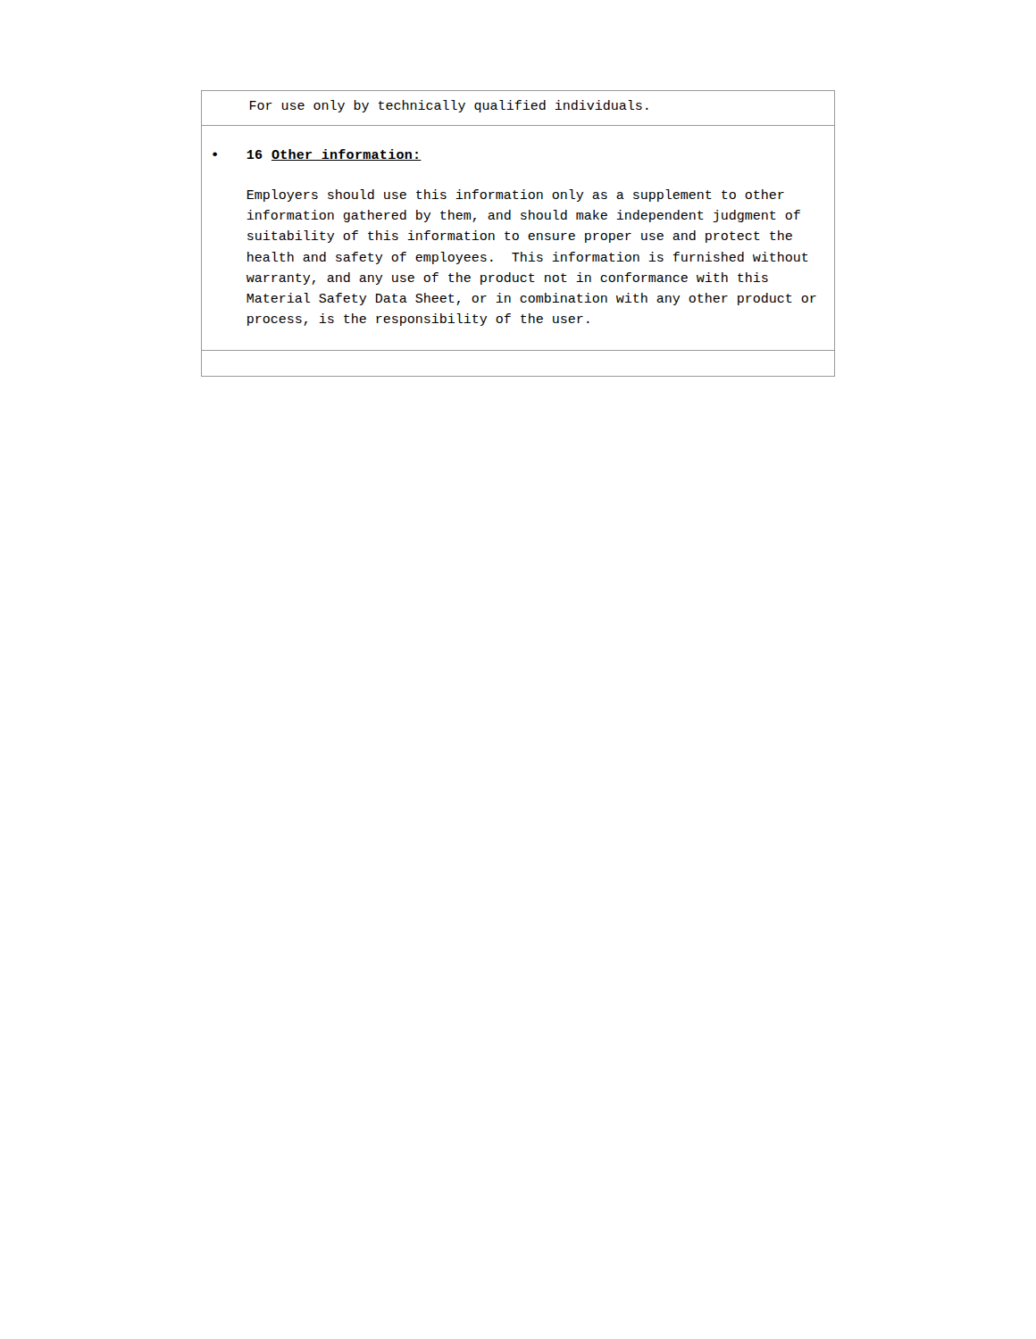| For use only by technically qualified individuals. |
| 16 Other information: Employers should use this information only as a supplement to other information gathered by them, and should make independent judgment of suitability of this information to ensure proper use and protect the health and safety of employees. This information is furnished without warranty, and any use of the product not in conformance with this Material Safety Data Sheet, or in combination with any other product or process, is the responsibility of the user. |